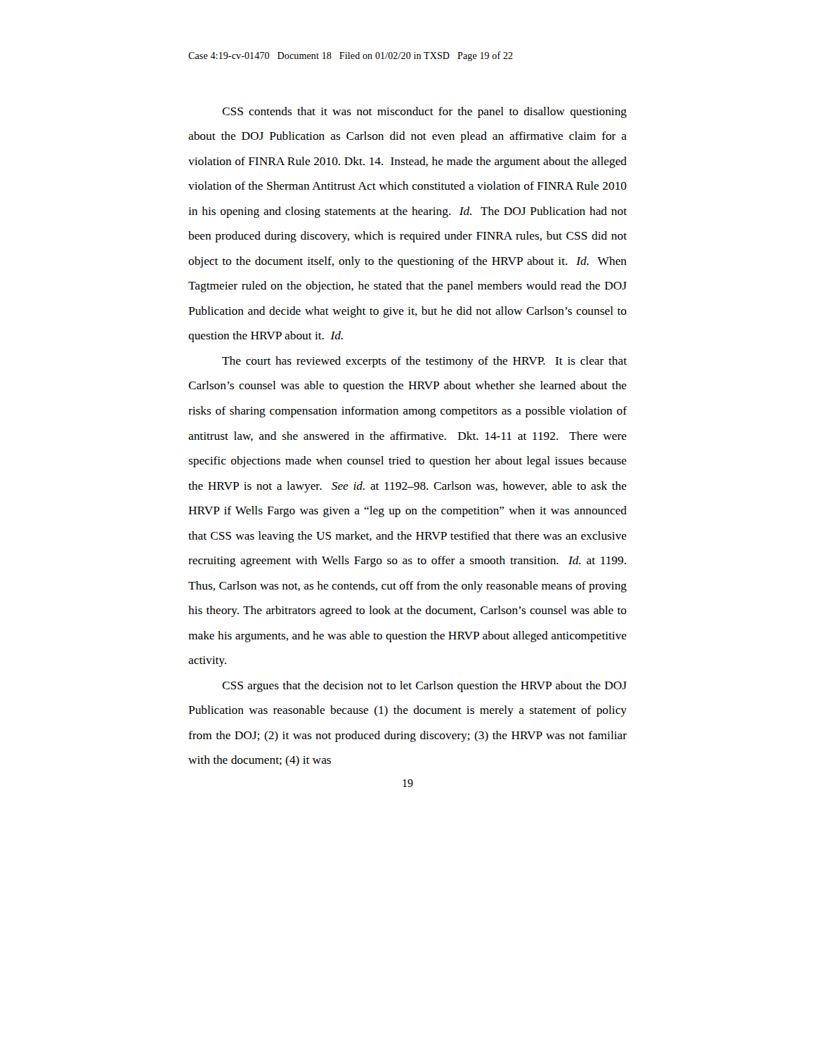Case 4:19-cv-01470 Document 18 Filed on 01/02/20 in TXSD Page 19 of 22
CSS contends that it was not misconduct for the panel to disallow questioning about the DOJ Publication as Carlson did not even plead an affirmative claim for a violation of FINRA Rule 2010. Dkt. 14. Instead, he made the argument about the alleged violation of the Sherman Antitrust Act which constituted a violation of FINRA Rule 2010 in his opening and closing statements at the hearing. Id. The DOJ Publication had not been produced during discovery, which is required under FINRA rules, but CSS did not object to the document itself, only to the questioning of the HRVP about it. Id. When Tagtmeier ruled on the objection, he stated that the panel members would read the DOJ Publication and decide what weight to give it, but he did not allow Carlson’s counsel to question the HRVP about it. Id.
The court has reviewed excerpts of the testimony of the HRVP. It is clear that Carlson’s counsel was able to question the HRVP about whether she learned about the risks of sharing compensation information among competitors as a possible violation of antitrust law, and she answered in the affirmative. Dkt. 14-11 at 1192. There were specific objections made when counsel tried to question her about legal issues because the HRVP is not a lawyer. See id. at 1192–98. Carlson was, however, able to ask the HRVP if Wells Fargo was given a “leg up on the competition” when it was announced that CSS was leaving the US market, and the HRVP testified that there was an exclusive recruiting agreement with Wells Fargo so as to offer a smooth transition. Id. at 1199. Thus, Carlson was not, as he contends, cut off from the only reasonable means of proving his theory. The arbitrators agreed to look at the document, Carlson’s counsel was able to make his arguments, and he was able to question the HRVP about alleged anticompetitive activity.
CSS argues that the decision not to let Carlson question the HRVP about the DOJ Publication was reasonable because (1) the document is merely a statement of policy from the DOJ; (2) it was not produced during discovery; (3) the HRVP was not familiar with the document; (4) it was
19